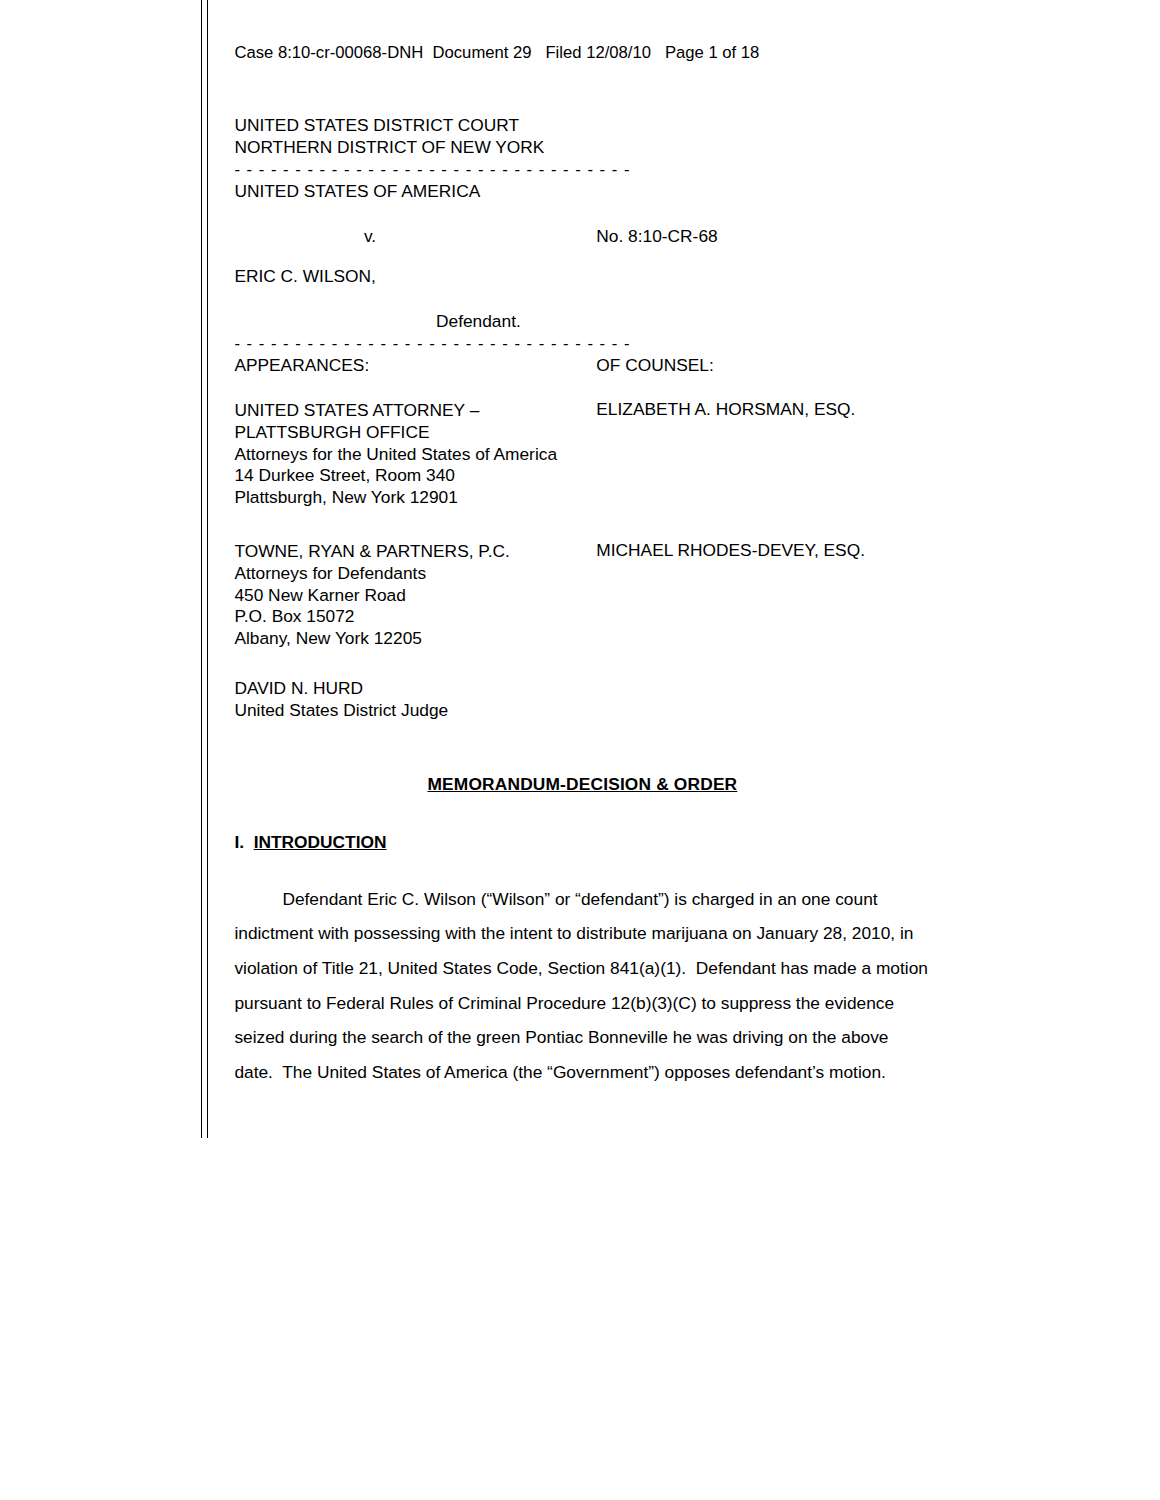Case 8:10-cr-00068-DNH Document 29 Filed 12/08/10 Page 1 of 18
UNITED STATES DISTRICT COURT
NORTHERN DISTRICT OF NEW YORK
- - - - - - - - - - - - - - - - - - - - - - - - - - - - - - - - -
| UNITED STATES OF AMERICA | |
| v. | No. 8:10-CR-68 |
| ERIC C. WILSON, | |
| Defendant. | |
- - - - - - - - - - - - - - - - - - - - - - - - - - - - - - - - -
| APPEARANCES: | OF COUNSEL: |
| UNITED STATES ATTORNEY – PLATTSBURGH OFFICE Attorneys for the United States of America 14 Durkee Street, Room 340 Plattsburgh, New York 12901 | ELIZABETH A. HORSMAN, ESQ. |
| TOWNE, RYAN & PARTNERS, P.C. Attorneys for Defendants 450 New Karner Road P.O. Box 15072 Albany, New York 12205 | MICHAEL RHODES-DEVEY, ESQ. |
DAVID N. HURD
United States District Judge
MEMORANDUM-DECISION & ORDER
I. INTRODUCTION
Defendant Eric C. Wilson (“Wilson” or “defendant”) is charged in an one count indictment with possessing with the intent to distribute marijuana on January 28, 2010, in violation of Title 21, United States Code, Section 841(a)(1). Defendant has made a motion pursuant to Federal Rules of Criminal Procedure 12(b)(3)(C) to suppress the evidence seized during the search of the green Pontiac Bonneville he was driving on the above date. The United States of America (the “Government”) opposes defendant’s motion.